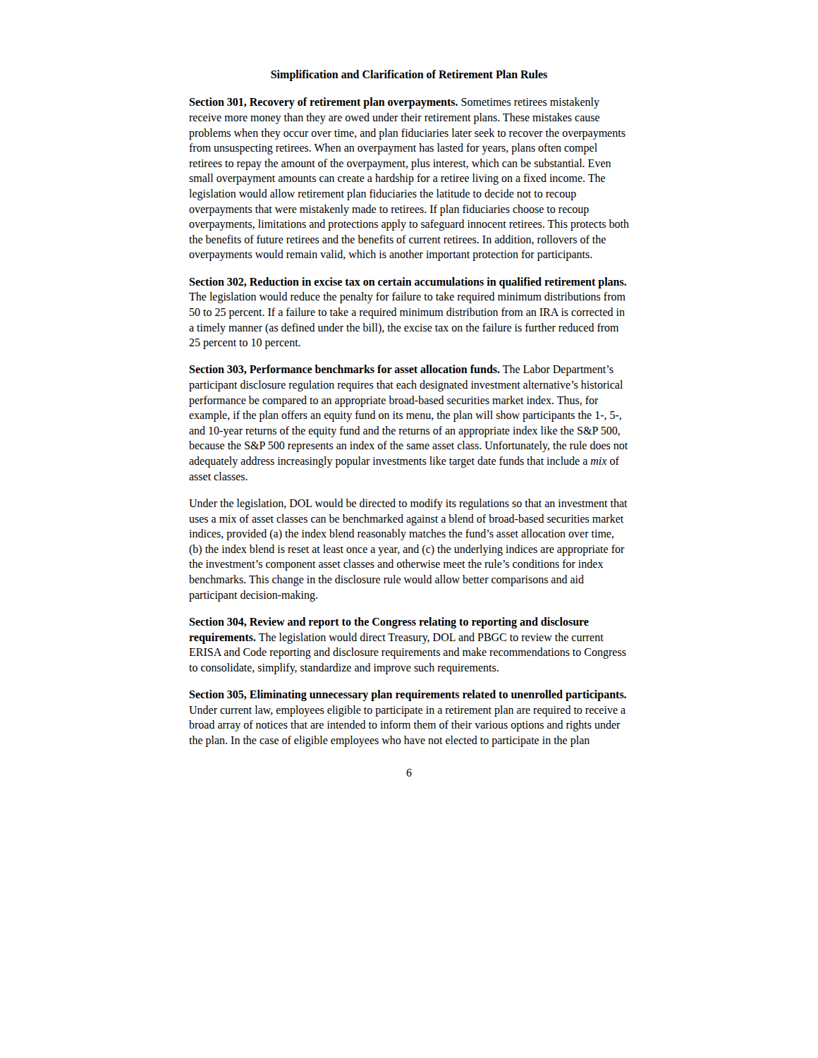Simplification and Clarification of Retirement Plan Rules
Section 301, Recovery of retirement plan overpayments. Sometimes retirees mistakenly receive more money than they are owed under their retirement plans. These mistakes cause problems when they occur over time, and plan fiduciaries later seek to recover the overpayments from unsuspecting retirees. When an overpayment has lasted for years, plans often compel retirees to repay the amount of the overpayment, plus interest, which can be substantial. Even small overpayment amounts can create a hardship for a retiree living on a fixed income. The legislation would allow retirement plan fiduciaries the latitude to decide not to recoup overpayments that were mistakenly made to retirees. If plan fiduciaries choose to recoup overpayments, limitations and protections apply to safeguard innocent retirees. This protects both the benefits of future retirees and the benefits of current retirees. In addition, rollovers of the overpayments would remain valid, which is another important protection for participants.
Section 302, Reduction in excise tax on certain accumulations in qualified retirement plans. The legislation would reduce the penalty for failure to take required minimum distributions from 50 to 25 percent. If a failure to take a required minimum distribution from an IRA is corrected in a timely manner (as defined under the bill), the excise tax on the failure is further reduced from 25 percent to 10 percent.
Section 303, Performance benchmarks for asset allocation funds. The Labor Department’s participant disclosure regulation requires that each designated investment alternative’s historical performance be compared to an appropriate broad-based securities market index. Thus, for example, if the plan offers an equity fund on its menu, the plan will show participants the 1-, 5-, and 10-year returns of the equity fund and the returns of an appropriate index like the S&P 500, because the S&P 500 represents an index of the same asset class. Unfortunately, the rule does not adequately address increasingly popular investments like target date funds that include a mix of asset classes.
Under the legislation, DOL would be directed to modify its regulations so that an investment that uses a mix of asset classes can be benchmarked against a blend of broad-based securities market indices, provided (a) the index blend reasonably matches the fund’s asset allocation over time, (b) the index blend is reset at least once a year, and (c) the underlying indices are appropriate for the investment’s component asset classes and otherwise meet the rule’s conditions for index benchmarks. This change in the disclosure rule would allow better comparisons and aid participant decision-making.
Section 304, Review and report to the Congress relating to reporting and disclosure requirements. The legislation would direct Treasury, DOL and PBGC to review the current ERISA and Code reporting and disclosure requirements and make recommendations to Congress to consolidate, simplify, standardize and improve such requirements.
Section 305, Eliminating unnecessary plan requirements related to unenrolled participants. Under current law, employees eligible to participate in a retirement plan are required to receive a broad array of notices that are intended to inform them of their various options and rights under the plan. In the case of eligible employees who have not elected to participate in the plan
6